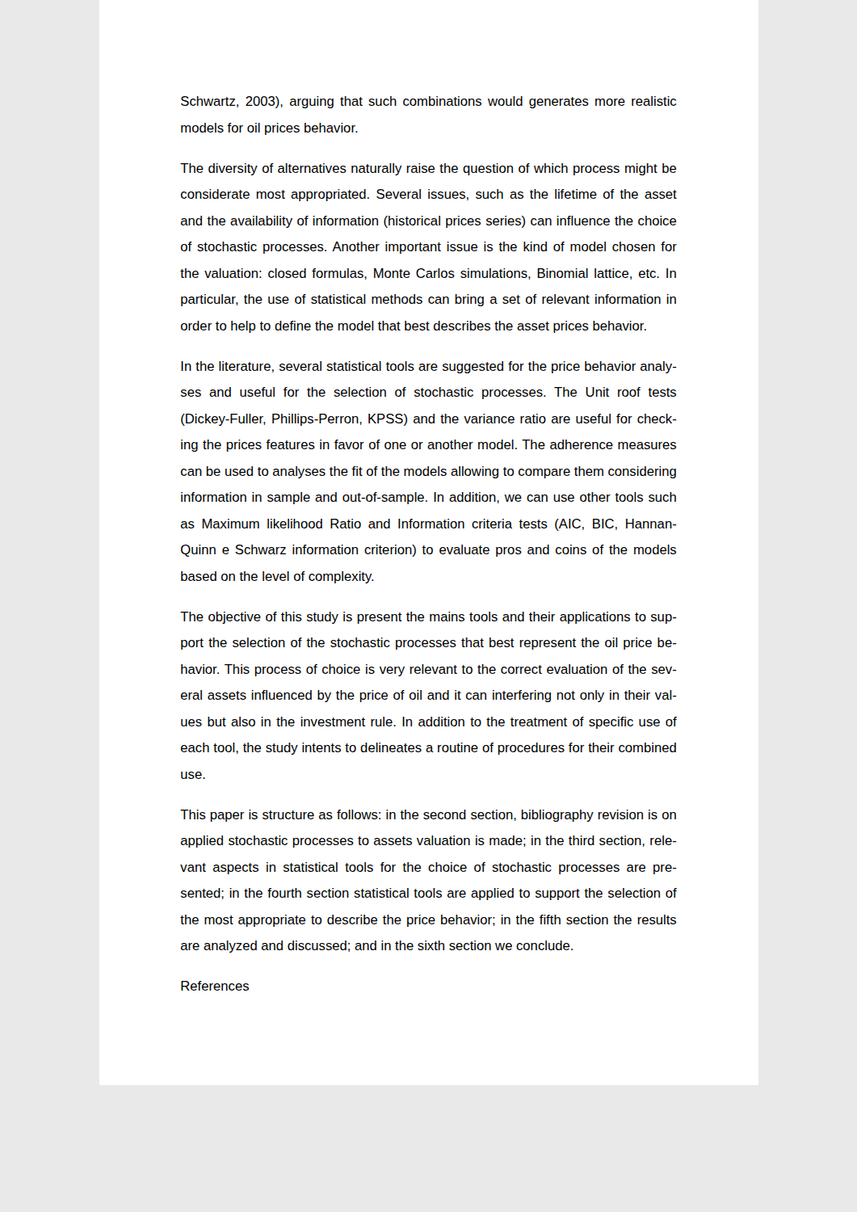Schwartz, 2003), arguing that such combinations would generates more realistic models for oil prices behavior.
The diversity of alternatives naturally raise the question of which process might be considerate most appropriated. Several issues, such as the lifetime of the asset and the availability of information (historical prices series) can influence the choice of stochastic processes. Another important issue is the kind of model chosen for the valuation: closed formulas, Monte Carlos simulations, Binomial lattice, etc. In particular, the use of statistical methods can bring a set of relevant information in order to help to define the model that best describes the asset prices behavior.
In the literature, several statistical tools are suggested for the price behavior analyses and useful for the selection of stochastic processes. The Unit roof tests (Dickey-Fuller, Phillips-Perron, KPSS) and the variance ratio are useful for checking the prices features in favor of one or another model. The adherence measures can be used to analyses the fit of the models allowing to compare them considering information in sample and out-of-sample. In addition, we can use other tools such as Maximum likelihood Ratio and Information criteria tests (AIC, BIC, Hannan-Quinn e Schwarz information criterion) to evaluate pros and coins of the models based on the level of complexity.
The objective of this study is present the mains tools and their applications to support the selection of the stochastic processes that best represent the oil price behavior. This process of choice is very relevant to the correct evaluation of the several assets influenced by the price of oil and it can interfering not only in their values but also in the investment rule. In addition to the treatment of specific use of each tool, the study intents to delineates a routine of procedures for their combined use.
This paper is structure as follows: in the second section, bibliography revision is on applied stochastic processes to assets valuation is made; in the third section, relevant aspects in statistical tools for the choice of stochastic processes are presented; in the fourth section statistical tools are applied to support the selection of the most appropriate to describe the price behavior; in the fifth section the results are analyzed and discussed; and in the sixth section we conclude.
References